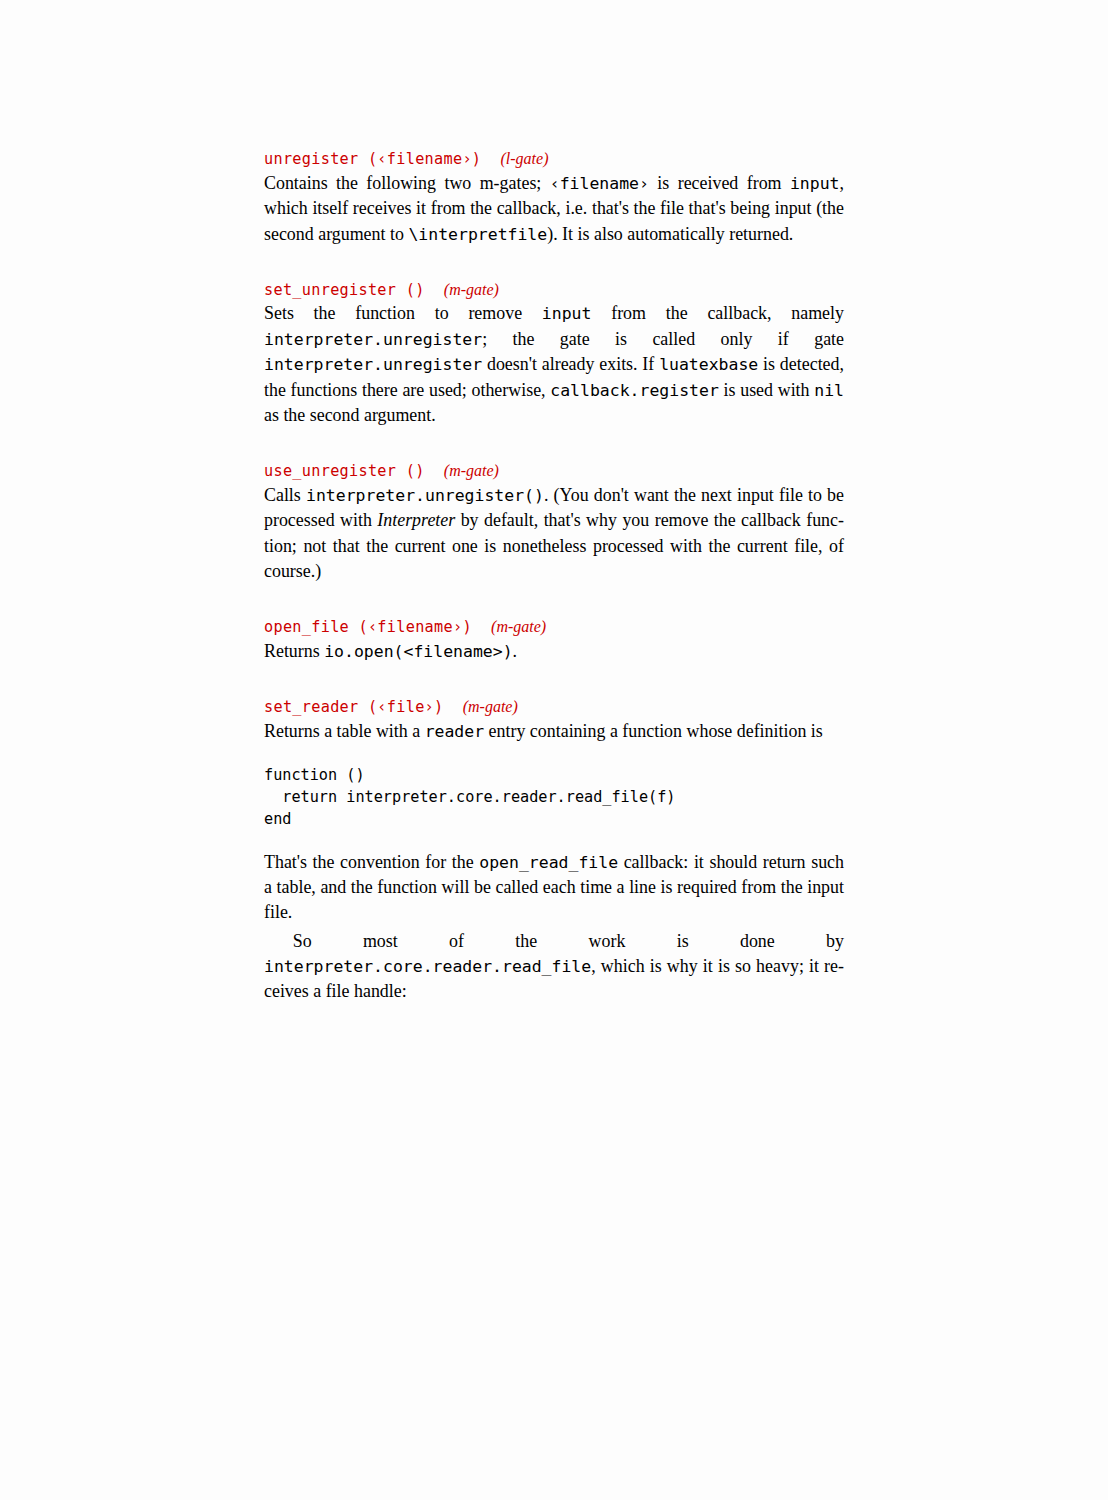unregister (‹filename›)(l-gate)
Contains the following two m-gates; ‹filename› is received from input, which itself receives it from the callback, i.e. that's the file that's being input (the second argument to \interpretfile). It is also automatically returned.
set_unregister ()(m-gate)
Sets the function to remove input from the callback, namely interpreter.unregister; the gate is called only if gate interpreter.unregister doesn't already exits. If luatexbase is detected, the functions there are used; otherwise, callback.register is used with nil as the second argument.
use_unregister ()(m-gate)
Calls interpreter.unregister(). (You don't want the next input file to be processed with Interpreter by default, that's why you remove the callback function; not that the current one is nonetheless processed with the current file, of course.)
open_file (‹filename›)(m-gate)
Returns io.open(<filename>).
set_reader (‹file›)(m-gate)
Returns a table with a reader entry containing a function whose definition is
function ()
  return interpreter.core.reader.read_file(f)
end
That's the convention for the open_read_file callback: it should return such a table, and the function will be called each time a line is required from the input file.
So most of the work is done by interpreter.core.reader.read_file, which is why it is so heavy; it receives a file handle: